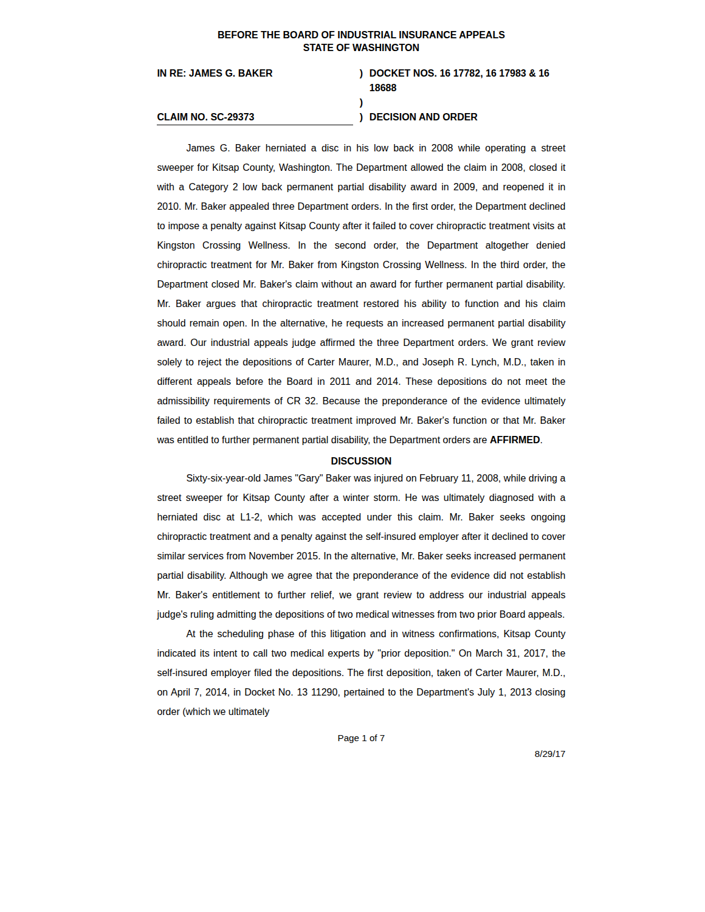BEFORE THE BOARD OF INDUSTRIAL INSURANCE APPEALS
STATE OF WASHINGTON
| IN RE: JAMES G. BAKER | ) | DOCKET NOS. 16 17782, 16 17983 & 16 18688 |
| | ) | |
| CLAIM NO. SC-29373 | ) | DECISION AND ORDER |
James G. Baker herniated a disc in his low back in 2008 while operating a street sweeper for Kitsap County, Washington. The Department allowed the claim in 2008, closed it with a Category 2 low back permanent partial disability award in 2009, and reopened it in 2010. Mr. Baker appealed three Department orders. In the first order, the Department declined to impose a penalty against Kitsap County after it failed to cover chiropractic treatment visits at Kingston Crossing Wellness. In the second order, the Department altogether denied chiropractic treatment for Mr. Baker from Kingston Crossing Wellness. In the third order, the Department closed Mr. Baker's claim without an award for further permanent partial disability. Mr. Baker argues that chiropractic treatment restored his ability to function and his claim should remain open. In the alternative, he requests an increased permanent partial disability award. Our industrial appeals judge affirmed the three Department orders. We grant review solely to reject the depositions of Carter Maurer, M.D., and Joseph R. Lynch, M.D., taken in different appeals before the Board in 2011 and 2014. These depositions do not meet the admissibility requirements of CR 32. Because the preponderance of the evidence ultimately failed to establish that chiropractic treatment improved Mr. Baker's function or that Mr. Baker was entitled to further permanent partial disability, the Department orders are AFFIRMED.
DISCUSSION
Sixty-six-year-old James "Gary" Baker was injured on February 11, 2008, while driving a street sweeper for Kitsap County after a winter storm. He was ultimately diagnosed with a herniated disc at L1-2, which was accepted under this claim. Mr. Baker seeks ongoing chiropractic treatment and a penalty against the self-insured employer after it declined to cover similar services from November 2015. In the alternative, Mr. Baker seeks increased permanent partial disability. Although we agree that the preponderance of the evidence did not establish Mr. Baker's entitlement to further relief, we grant review to address our industrial appeals judge's ruling admitting the depositions of two medical witnesses from two prior Board appeals.
At the scheduling phase of this litigation and in witness confirmations, Kitsap County indicated its intent to call two medical experts by "prior deposition." On March 31, 2017, the self-insured employer filed the depositions. The first deposition, taken of Carter Maurer, M.D., on April 7, 2014, in Docket No. 13 11290, pertained to the Department's July 1, 2013 closing order (which we ultimately
Page 1 of 7
8/29/17